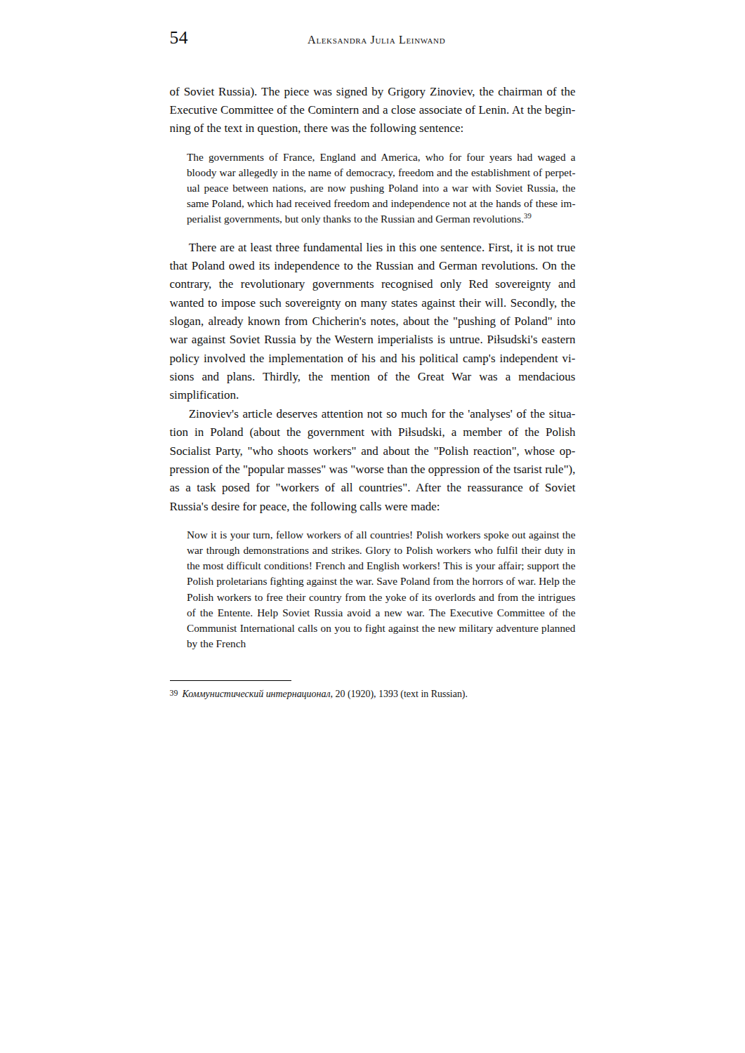54 Aleksandra Julia Leinwand
of Soviet Russia). The piece was signed by Grigory Zinoviev, the chairman of the Executive Committee of the Comintern and a close associate of Lenin. At the beginning of the text in question, there was the following sentence:
The governments of France, England and America, who for four years had waged a bloody war allegedly in the name of democracy, freedom and the establishment of perpetual peace between nations, are now pushing Poland into a war with Soviet Russia, the same Poland, which had received freedom and independence not at the hands of these imperialist governments, but only thanks to the Russian and German revolutions.39
There are at least three fundamental lies in this one sentence. First, it is not true that Poland owed its independence to the Russian and German revolutions. On the contrary, the revolutionary governments recognised only Red sovereignty and wanted to impose such sovereignty on many states against their will. Secondly, the slogan, already known from Chicherin's notes, about the "pushing of Poland" into war against Soviet Russia by the Western imperialists is untrue. Piłsudski's eastern policy involved the implementation of his and his political camp's independent visions and plans. Thirdly, the mention of the Great War was a mendacious simplification.
Zinoviev's article deserves attention not so much for the 'analyses' of the situation in Poland (about the government with Piłsudski, a member of the Polish Socialist Party, "who shoots workers" and about the "Polish reaction", whose oppression of the "popular masses" was "worse than the oppression of the tsarist rule"), as a task posed for "workers of all countries". After the reassurance of Soviet Russia's desire for peace, the following calls were made:
Now it is your turn, fellow workers of all countries! Polish workers spoke out against the war through demonstrations and strikes. Glory to Polish workers who fulfil their duty in the most difficult conditions! French and English workers! This is your affair; support the Polish proletarians fighting against the war. Save Poland from the horrors of war. Help the Polish workers to free their country from the yoke of its overlords and from the intrigues of the Entente. Help Soviet Russia avoid a new war. The Executive Committee of the Communist International calls on you to fight against the new military adventure planned by the French
39 Коммунистический интернационал, 20 (1920), 1393 (text in Russian).